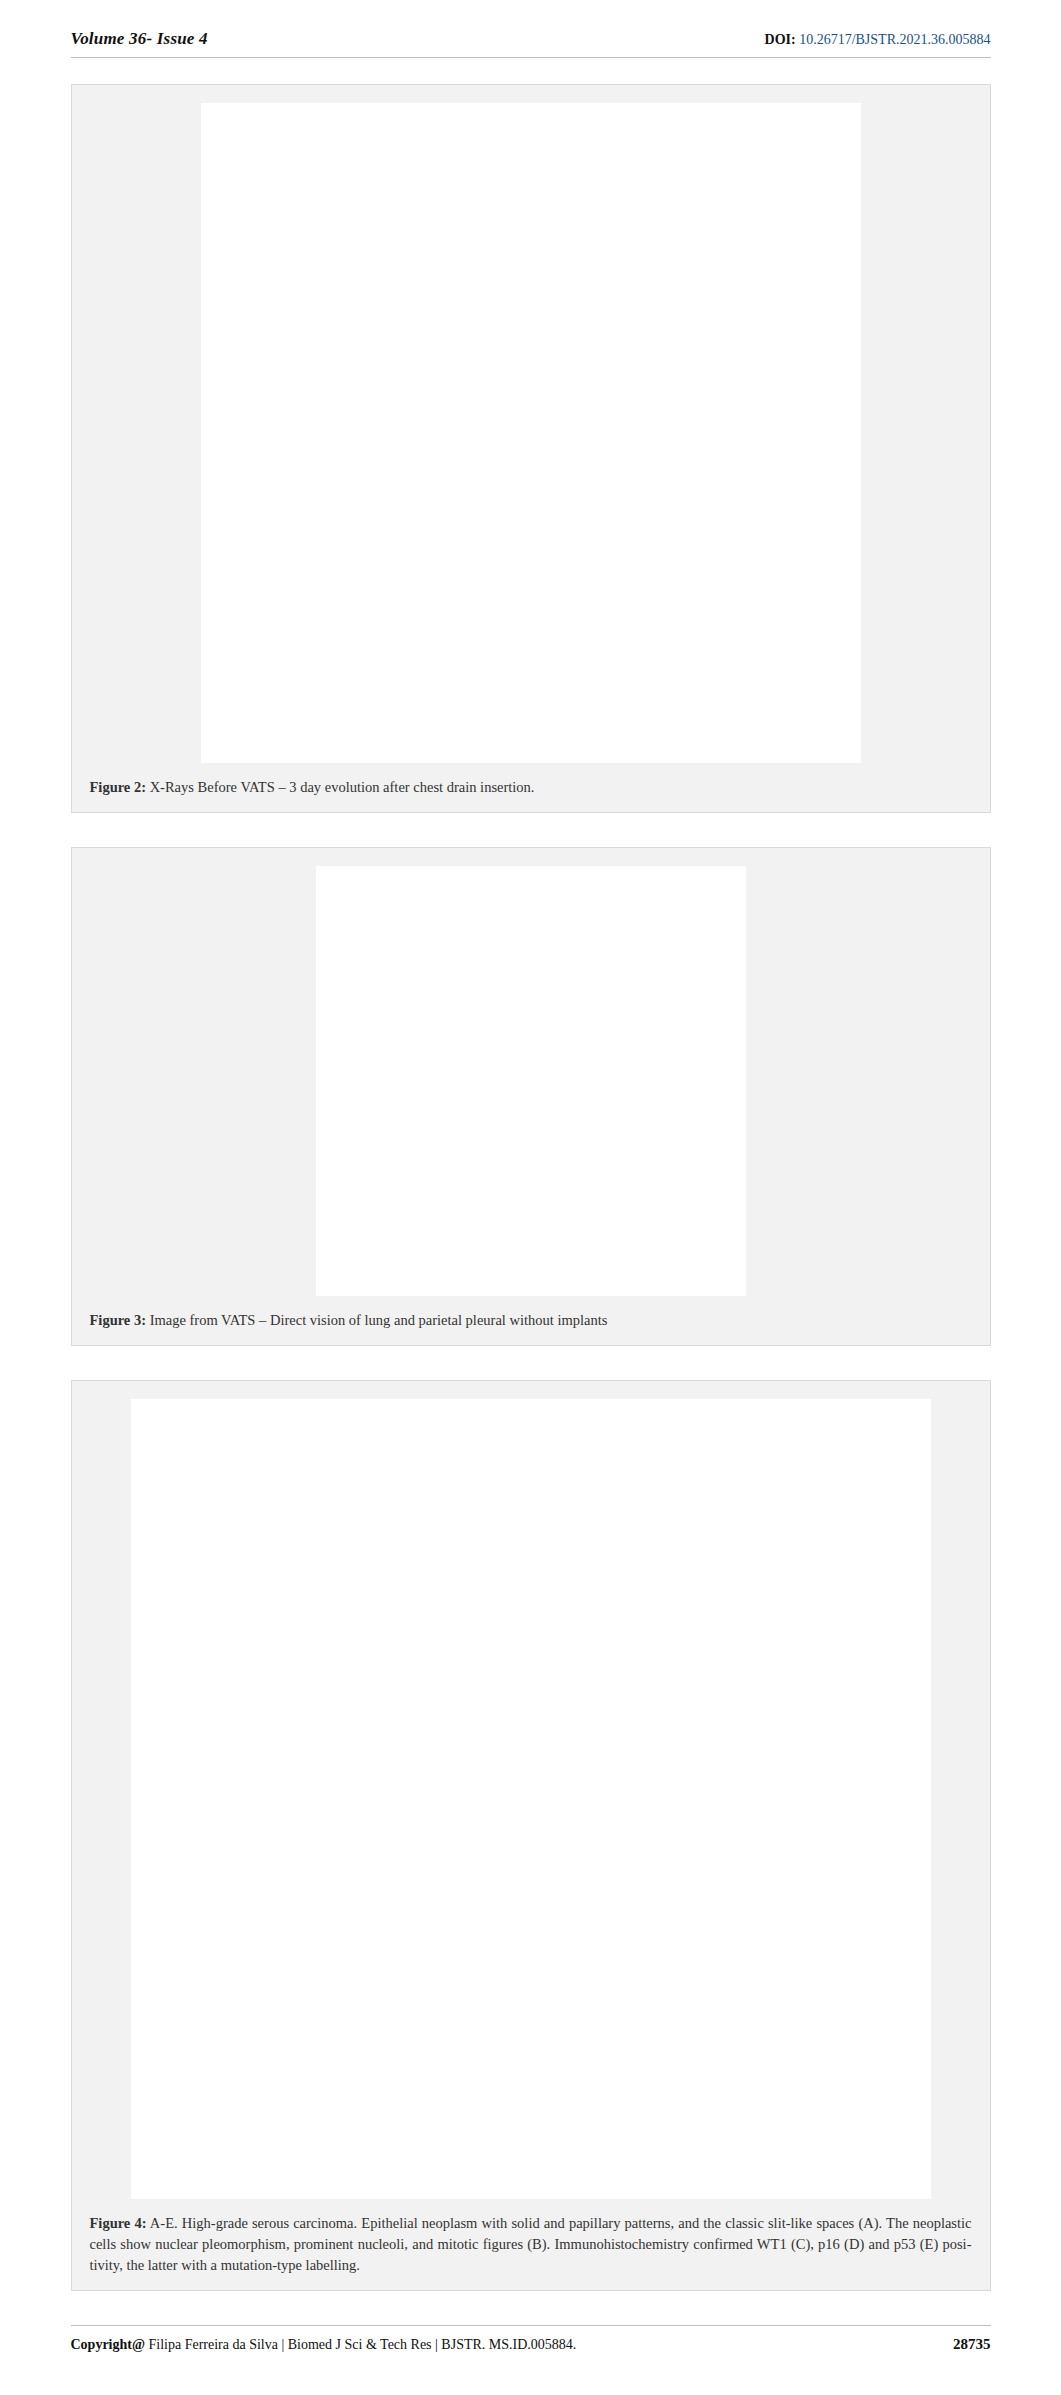Volume 36- Issue 4
DOI: 10.26717/BJSTR.2021.36.005884
Figure 2: X-Rays Before VATS – 3 day evolution after chest drain insertion.
Figure 3: Image from VATS – Direct vision of lung and parietal pleural without implants
Figure 4: A-E. High-grade serous carcinoma. Epithelial neoplasm with solid and papillary patterns, and the classic slit-like spaces (A). The neoplastic cells show nuclear pleomorphism, prominent nucleoli, and mitotic figures (B). Immunohistochemistry confirmed WT1 (C), p16 (D) and p53 (E) positivity, the latter with a mutation-type labelling.
Copyright@ Filipa Ferreira da Silva | Biomed J Sci & Tech Res | BJSTR. MS.ID.005884.
28735